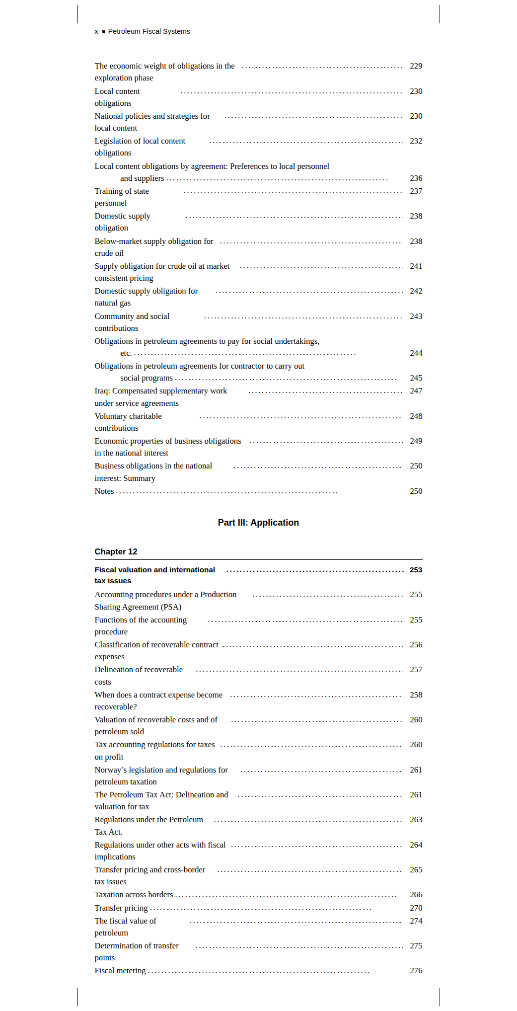x■Petroleum Fiscal Systems
The economic weight of obligations in the exploration phase.................................................................. 229
Local content obligations.................................................................. 230
National policies and strategies for local content.................................................................. 230
Legislation of local content obligations.................................................................. 232
Local content obligations by agreement: Preferences to local personnel
and suppliers.................................................................. 236
Training of state personnel.................................................................. 237
Domestic supply obligation.................................................................. 238
Below-market supply obligation for crude oil.................................................................. 238
Supply obligation for crude oil at market consistent pricing.................................................................. 241
Domestic supply obligation for natural gas.................................................................. 242
Community and social contributions.................................................................. 243
Obligations in petroleum agreements to pay for social undertakings,
etc................................................................... 244
Obligations in petroleum agreements for contractor to carry out
social programs.................................................................. 245
Iraq: Compensated supplementary work under service agreements.................................................................. 247
Voluntary charitable contributions.................................................................. 248
Economic properties of business obligations in the national interest.................................................................. 249
Business obligations in the national interest: Summary.................................................................. 250
Notes.................................................................. 250
Part III: Application
Chapter 12
Fiscal valuation and international tax issues.................................................................. 253
Accounting procedures under a Production Sharing Agreement (PSA).................................................................. 255
Functions of the accounting procedure.................................................................. 255
Classification of recoverable contract expenses.................................................................. 256
Delineation of recoverable costs.................................................................. 257
When does a contract expense become recoverable?.................................................................. 258
Valuation of recoverable costs and of petroleum sold.................................................................. 260
Tax accounting regulations for taxes on profit.................................................................. 260
Norway’s legislation and regulations for petroleum taxation.................................................................. 261
The Petroleum Tax Act: Delineation and valuation for tax.................................................................. 261
Regulations under the Petroleum Tax Act................................................................... 263
Regulations under other acts with fiscal implications.................................................................. 264
Transfer pricing and cross-border tax issues.................................................................. 265
Taxation across borders.................................................................. 266
Transfer pricing.................................................................. 270
The fiscal value of petroleum.................................................................. 274
Determination of transfer points.................................................................. 275
Fiscal metering.................................................................. 276